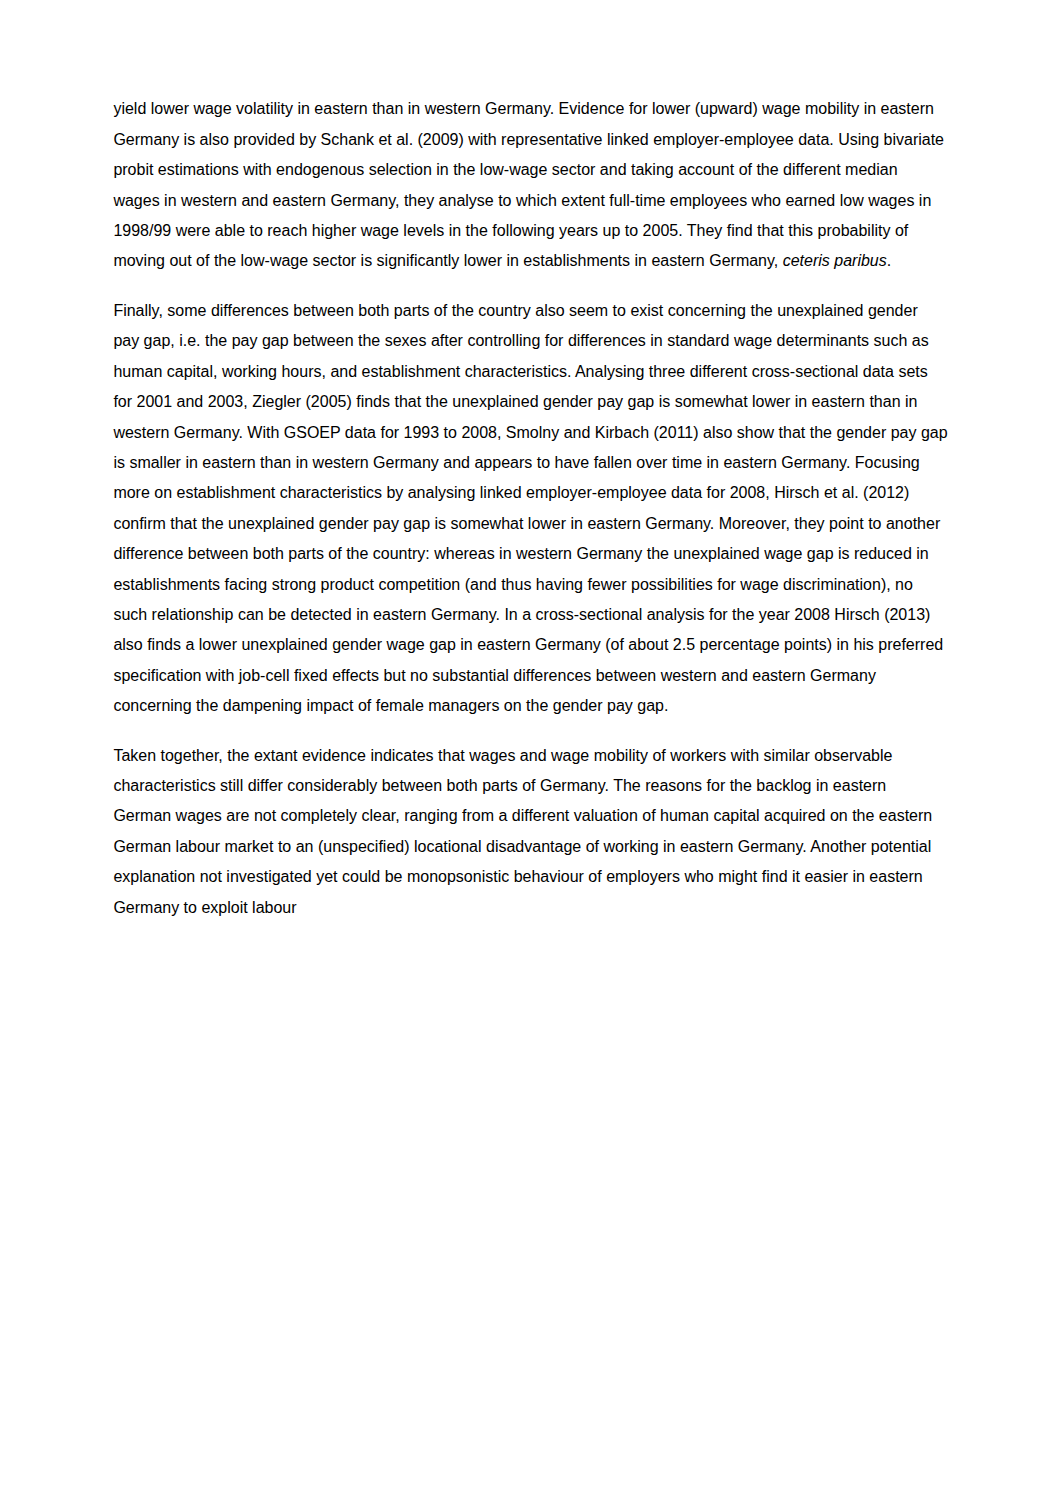yield lower wage volatility in eastern than in western Germany. Evidence for lower (upward) wage mobility in eastern Germany is also provided by Schank et al. (2009) with representative linked employer-employee data. Using bivariate probit estimations with endogenous selection in the low-wage sector and taking account of the different median wages in western and eastern Germany, they analyse to which extent full-time employees who earned low wages in 1998/99 were able to reach higher wage levels in the following years up to 2005. They find that this probability of moving out of the low-wage sector is significantly lower in establishments in eastern Germany, ceteris paribus.
Finally, some differences between both parts of the country also seem to exist concerning the unexplained gender pay gap, i.e. the pay gap between the sexes after controlling for differences in standard wage determinants such as human capital, working hours, and establishment characteristics. Analysing three different cross-sectional data sets for 2001 and 2003, Ziegler (2005) finds that the unexplained gender pay gap is somewhat lower in eastern than in western Germany. With GSOEP data for 1993 to 2008, Smolny and Kirbach (2011) also show that the gender pay gap is smaller in eastern than in western Germany and appears to have fallen over time in eastern Germany. Focusing more on establishment characteristics by analysing linked employer-employee data for 2008, Hirsch et al. (2012) confirm that the unexplained gender pay gap is somewhat lower in eastern Germany. Moreover, they point to another difference between both parts of the country: whereas in western Germany the unexplained wage gap is reduced in establishments facing strong product competition (and thus having fewer possibilities for wage discrimination), no such relationship can be detected in eastern Germany. In a cross-sectional analysis for the year 2008 Hirsch (2013) also finds a lower unexplained gender wage gap in eastern Germany (of about 2.5 percentage points) in his preferred specification with job-cell fixed effects but no substantial differences between western and eastern Germany concerning the dampening impact of female managers on the gender pay gap.
Taken together, the extant evidence indicates that wages and wage mobility of workers with similar observable characteristics still differ considerably between both parts of Germany. The reasons for the backlog in eastern German wages are not completely clear, ranging from a different valuation of human capital acquired on the eastern German labour market to an (unspecified) locational disadvantage of working in eastern Germany. Another potential explanation not investigated yet could be monopsonistic behaviour of employers who might find it easier in eastern Germany to exploit labour